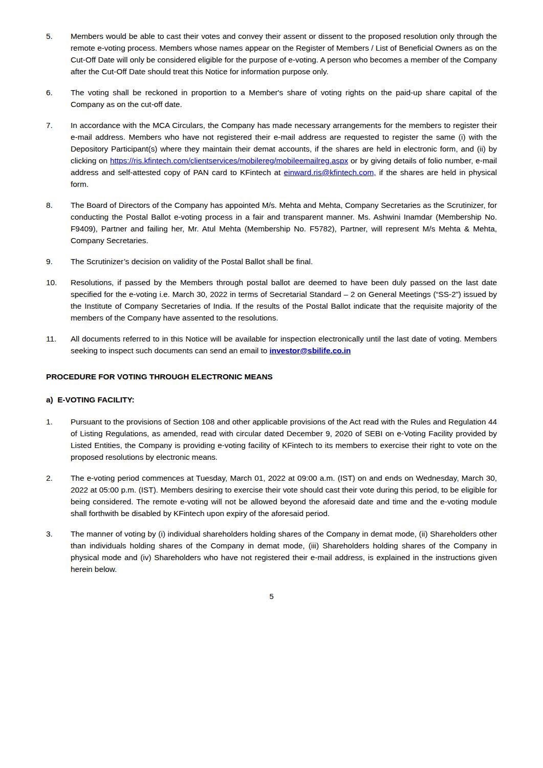Members would be able to cast their votes and convey their assent or dissent to the proposed resolution only through the remote e-voting process. Members whose names appear on the Register of Members / List of Beneficial Owners as on the Cut-Off Date will only be considered eligible for the purpose of e-voting. A person who becomes a member of the Company after the Cut-Off Date should treat this Notice for information purpose only.
The voting shall be reckoned in proportion to a Member's share of voting rights on the paid-up share capital of the Company as on the cut-off date.
In accordance with the MCA Circulars, the Company has made necessary arrangements for the members to register their e-mail address. Members who have not registered their e-mail address are requested to register the same (i) with the Depository Participant(s) where they maintain their demat accounts, if the shares are held in electronic form, and (ii) by clicking on https://ris.kfintech.com/clientservices/mobilereg/mobileemailreg.aspx or by giving details of folio number, e-mail address and self-attested copy of PAN card to KFintech at einward.ris@kfintech.com, if the shares are held in physical form.
The Board of Directors of the Company has appointed M/s. Mehta and Mehta, Company Secretaries as the Scrutinizer, for conducting the Postal Ballot e-voting process in a fair and transparent manner. Ms. Ashwini Inamdar (Membership No. F9409), Partner and failing her, Mr. Atul Mehta (Membership No. F5782), Partner, will represent M/s Mehta & Mehta, Company Secretaries.
The Scrutinizer’s decision on validity of the Postal Ballot shall be final.
Resolutions, if passed by the Members through postal ballot are deemed to have been duly passed on the last date specified for the e-voting i.e. March 30, 2022 in terms of Secretarial Standard – 2 on General Meetings (“SS-2”) issued by the Institute of Company Secretaries of India. If the results of the Postal Ballot indicate that the requisite majority of the members of the Company have assented to the resolutions.
All documents referred to in this Notice will be available for inspection electronically until the last date of voting. Members seeking to inspect such documents can send an email to investor@sbilife.co.in
PROCEDURE FOR VOTING THROUGH ELECTRONIC MEANS
a) E-VOTING FACILITY:
Pursuant to the provisions of Section 108 and other applicable provisions of the Act read with the Rules and Regulation 44 of Listing Regulations, as amended, read with circular dated December 9, 2020 of SEBI on e-Voting Facility provided by Listed Entities, the Company is providing e-voting facility of KFintech to its members to exercise their right to vote on the proposed resolutions by electronic means.
The e-voting period commences at Tuesday, March 01, 2022 at 09:00 a.m. (IST) on and ends on Wednesday, March 30, 2022 at 05:00 p.m. (IST). Members desiring to exercise their vote should cast their vote during this period, to be eligible for being considered. The remote e-voting will not be allowed beyond the aforesaid date and time and the e-voting module shall forthwith be disabled by KFintech upon expiry of the aforesaid period.
The manner of voting by (i) individual shareholders holding shares of the Company in demat mode, (ii) Shareholders other than individuals holding shares of the Company in demat mode, (iii) Shareholders holding shares of the Company in physical mode and (iv) Shareholders who have not registered their e-mail address, is explained in the instructions given herein below.
5